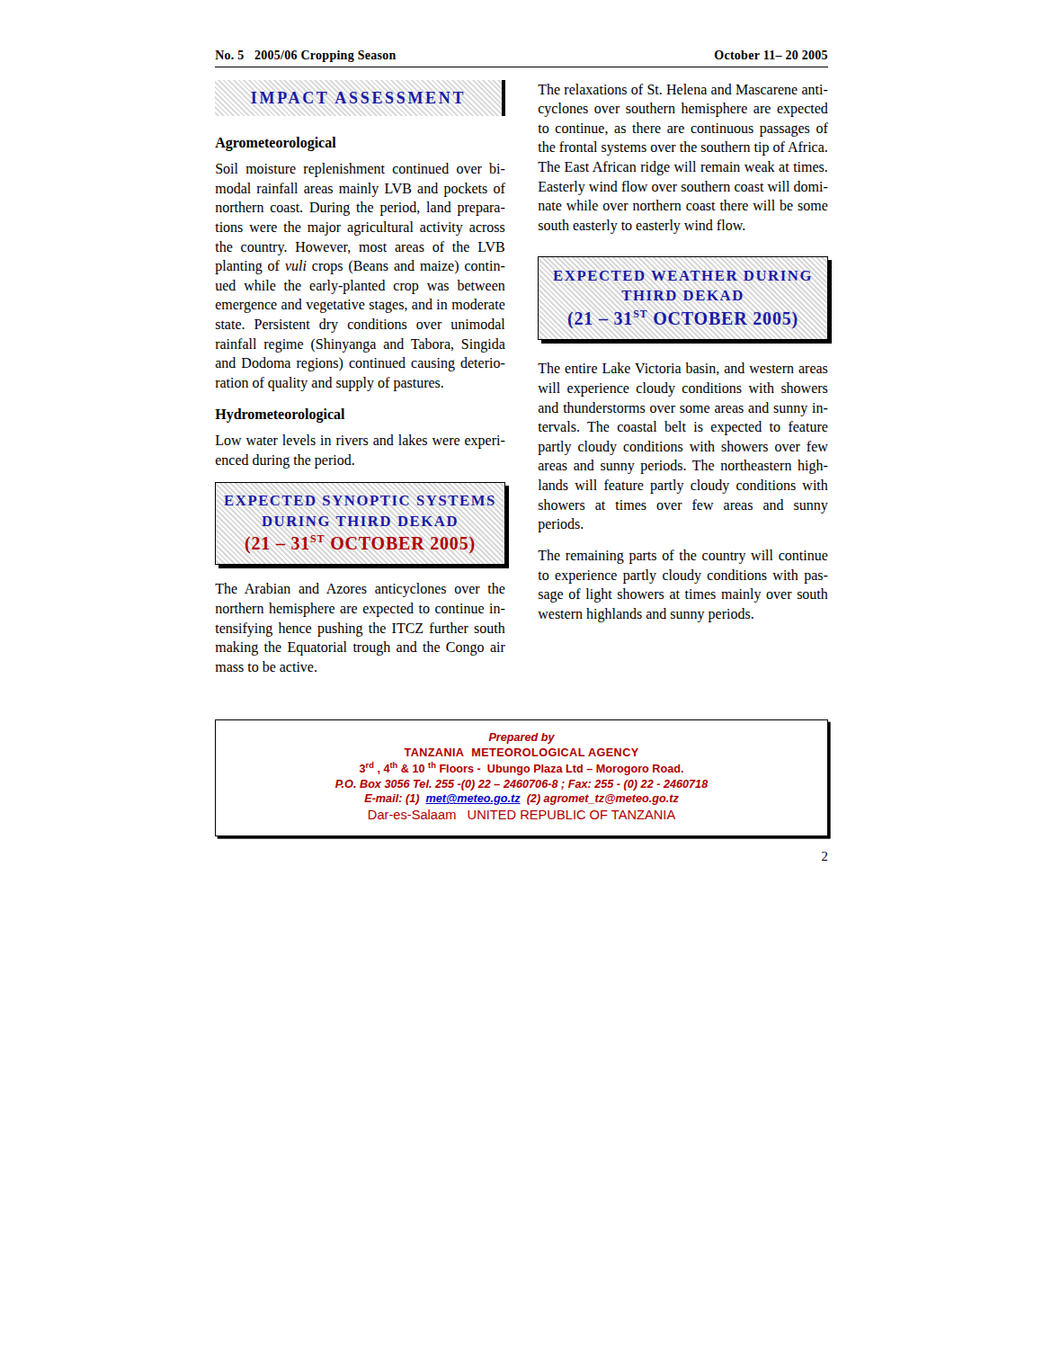No. 5 2005/06 Cropping Season
October 11– 20 2005
IMPACT ASSESSMENT
Agrometeorological
Soil moisture replenishment continued over bimodal rainfall areas mainly LVB and pockets of northern coast. During the period, land preparations were the major agricultural activity across the country. However, most areas of the LVB planting of vuli crops (Beans and maize) continued while the early-planted crop was between emergence and vegetative stages, and in moderate state. Persistent dry conditions over unimodal rainfall regime (Shinyanga and Tabora, Singida and Dodoma regions) continued causing deterioration of quality and supply of pastures.
Hydrometeorological
Low water levels in rivers and lakes were experienced during the period.
EXPECTED SYNOPTIC SYSTEMS
DURING THIRD DEKAD
(21 – 31ST OCTOBER 2005)
The Arabian and Azores anticyclones over the northern hemisphere are expected to continue intensifying hence pushing the ITCZ further south making the Equatorial trough and the Congo air mass to be active.
The relaxations of St. Helena and Mascarene anticyclones over southern hemisphere are expected to continue, as there are continuous passages of the frontal systems over the southern tip of Africa. The East African ridge will remain weak at times. Easterly wind flow over southern coast will dominate while over northern coast there will be some south easterly to easterly wind flow.
EXPECTED WEATHER DURING
THIRD DEKAD
(21 – 31ST OCTOBER 2005)
The entire Lake Victoria basin, and western areas will experience cloudy conditions with showers and thunderstorms over some areas and sunny intervals. The coastal belt is expected to feature partly cloudy conditions with showers over few areas and sunny periods. The northeastern highlands will feature partly cloudy conditions with showers at times over few areas and sunny periods.
The remaining parts of the country will continue to experience partly cloudy conditions with passage of light showers at times mainly over south western highlands and sunny periods.
Prepared by
TANZANIA METEOROLOGICAL AGENCY
3rd , 4th & 10 th Floors - Ubungo Plaza Ltd – Morogoro Road.
P.O. Box 3056 Tel. 255 -(0) 22 – 2460706-8 ; Fax: 255 - (0) 22 - 2460718
E-mail: (1) met@meteo.go.tz (2) agromet_tz@meteo.go.tz
Dar-es-Salaam UNITED REPUBLIC OF TANZANIA
2